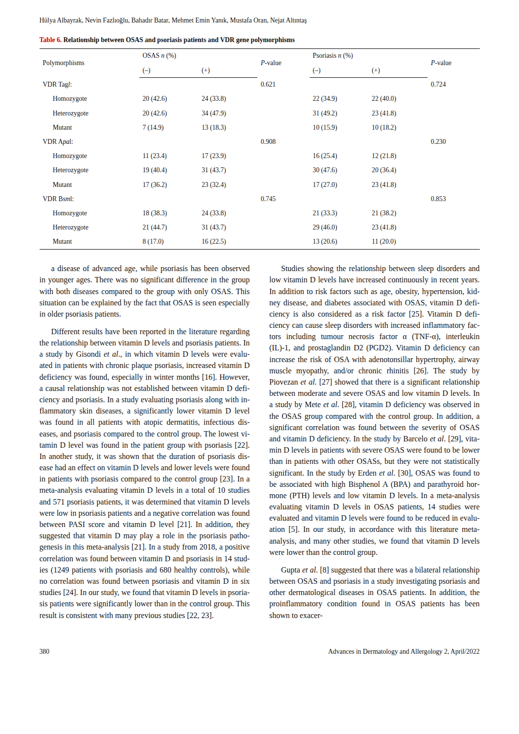Hülya Albayrak, Nevin Fazlıoğlu, Bahadır Batar, Mehmet Emin Yanık, Mustafa Oran, Nejat Altıntaş
Table 6. Relationship between OSAS and psoriasis patients and VDR gene polymorphisms
| Polymorphisms | OSAS n (%) | P -value | Psoriasis n (%) | P -value |
| --- | --- | --- | --- | --- |
| (–) | (+) | (–) | (+) |
| VDR Tag l : | | | 0.621 | | | 0.724 |
| Homozygote | 20 (42.6) | 24 (33.8) | | 22 (34.9) | 22 (40.0) | |
| Heterozygote | 20 (42.6) | 34 (47.9) | | 31 (49.2) | 23 (41.8) | |
| Mutant | 7 (14.9) | 13 (18.3) | | 10 (15.9) | 10 (18.2) | |
| VDR A pa l: | | | 0.908 | | | 0.230 |
| Homozygote | 11 (23.4) | 17 (23.9) | | 16 (25.4) | 12 (21.8) | |
| Heterozygote | 19 (40.4) | 31 (43.7) | | 30 (47.6) | 20 (36.4) | |
| Mutant | 17 (36.2) | 23 (32.4) | | 17 (27.0) | 23 (41.8) | |
| VDR B sm l: | | | 0.745 | | | 0.853 |
| Homozygote | 18 (38.3) | 24 (33.8) | | 21 (33.3) | 21 (38.2) | |
| Heterozygote | 21 (44.7) | 31 (43.7) | | 29 (46.0) | 23 (41.8) | |
| Mutant | 8 (17.0) | 16 (22.5) | | 13 (20.6) | 11 (20.0) | |
a disease of advanced age, while psoriasis has been observed in younger ages. There was no significant difference in the group with both diseases compared to the group with only OSAS. This situation can be explained by the fact that OSAS is seen especially in older psoriasis patients.
Different results have been reported in the literature regarding the relationship between vitamin D levels and psoriasis patients. In a study by Gisondi et al., in which vitamin D levels were evaluated in patients with chronic plaque psoriasis, increased vitamin D deficiency was found, especially in winter months [16]. However, a causal relationship was not established between vitamin D deficiency and psoriasis. In a study evaluating psoriasis along with inflammatory skin diseases, a significantly lower vitamin D level was found in all patients with atopic dermatitis, infectious diseases, and psoriasis compared to the control group. The lowest vitamin D level was found in the patient group with psoriasis [22]. In another study, it was shown that the duration of psoriasis disease had an effect on vitamin D levels and lower levels were found in patients with psoriasis compared to the control group [23]. In a meta-analysis evaluating vitamin D levels in a total of 10 studies and 571 psoriasis patients, it was determined that vitamin D levels were low in psoriasis patients and a negative correlation was found between PASI score and vitamin D level [21]. In addition, they suggested that vitamin D may play a role in the psoriasis pathogenesis in this meta-analysis [21]. In a study from 2018, a positive correlation was found between vitamin D and psoriasis in 14 studies (1249 patients with psoriasis and 680 healthy controls), while no correlation was found between psoriasis and vitamin D in six studies [24]. In our study, we found that vitamin D levels in psoriasis patients were significantly lower than in the control group. This result is consistent with many previous studies [22, 23].
Studies showing the relationship between sleep disorders and low vitamin D levels have increased continuously in recent years. In addition to risk factors such as age, obesity, hypertension, kidney disease, and diabetes associated with OSAS, vitamin D deficiency is also considered as a risk factor [25]. Vitamin D deficiency can cause sleep disorders with increased inflammatory factors including tumour necrosis factor α (TNF-α), interleukin (IL)-1, and prostaglandin D2 (PGD2). Vitamin D deficiency can increase the risk of OSA with adenotonsillar hypertrophy, airway muscle myopathy, and/or chronic rhinitis [26]. The study by Piovezan et al. [27] showed that there is a significant relationship between moderate and severe OSAS and low vitamin D levels. In a study by Mete et al. [28], vitamin D deficiency was observed in the OSAS group compared with the control group. In addition, a significant correlation was found between the severity of OSAS and vitamin D deficiency. In the study by Barcelo et al. [29], vitamin D levels in patients with severe OSAS were found to be lower than in patients with other OSASs, but they were not statistically significant. In the study by Erden et al. [30], OSAS was found to be associated with high Bisphenol A (BPA) and parathyroid hormone (PTH) levels and low vitamin D levels. In a meta-analysis evaluating vitamin D levels in OSAS patients, 14 studies were evaluated and vitamin D levels were found to be reduced in evaluation [5]. In our study, in accordance with this literature meta-analysis, and many other studies, we found that vitamin D levels were lower than the control group.
Gupta et al. [8] suggested that there was a bilateral relationship between OSAS and psoriasis in a study investigating psoriasis and other dermatological diseases in OSAS patients. In addition, the proinflammatory condition found in OSAS patients has been shown to exacer-
380 Advances in Dermatology and Allergology 2, April/2022